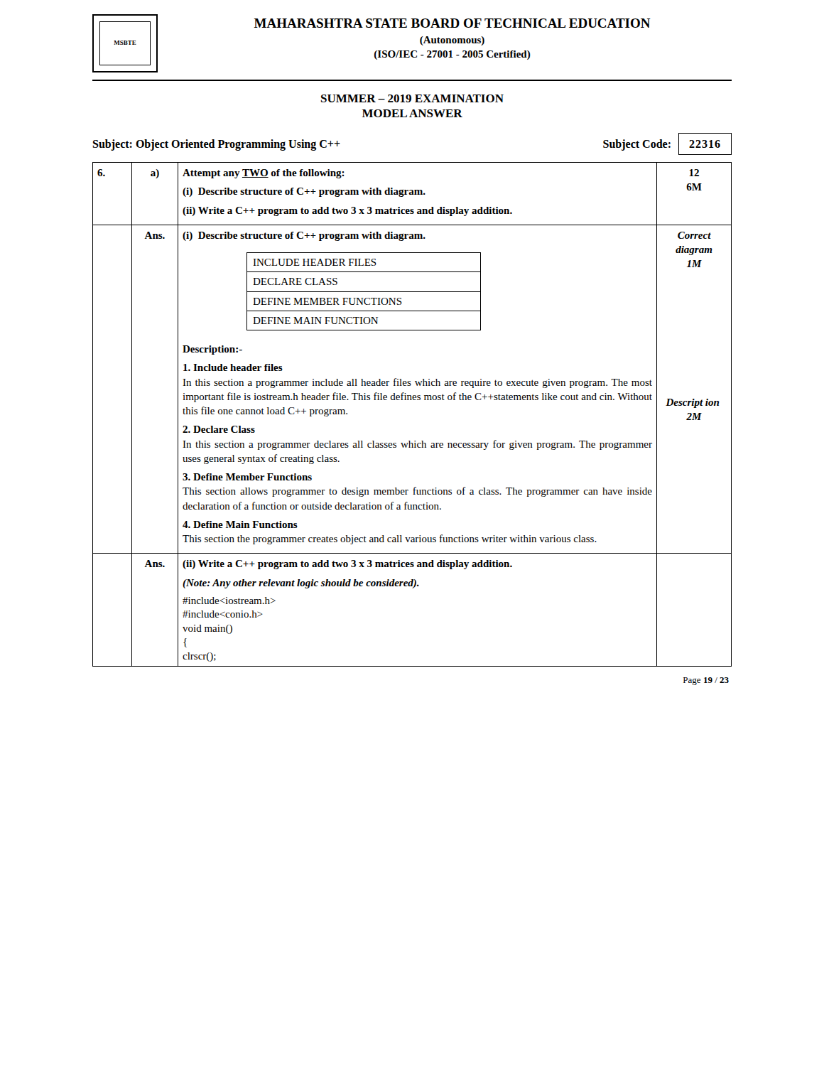MSBTE
MAHARASHTRA STATE BOARD OF TECHNICAL EDUCATION
(Autonomous)
(ISO/IEC - 27001 - 2005 Certified)
SUMMER – 2019 EXAMINATION
MODEL ANSWER
Subject: Object Oriented Programming Using C++ Subject Code: 22316
| 6. | a) | Attempt any TWO of the following: (i) Describe structure of C++ program with diagram. (ii) Write a C++ program to add two 3 x 3 matrices and display addition. | 12 6M |
| | Ans. | (i) Describe structure of C++ program with diagram. INCLUDE HEADER FILES DECLARE CLASS DEFINE MEMBER FUNCTIONS DEFINE MAIN FUNCTION Description:- 1. Include header files In this section a programmer include all header files which are require to execute given program. The most important file is iostream.h header file. This file defines most of the C++statements like cout and cin. Without this file one cannot load C++ program. 2. Declare Class In this section a programmer declares all classes which are necessary for given program. The programmer uses general syntax of creating class. 3. Define Member Functions This section allows programmer to design member functions of a class. The programmer can have inside declaration of a function or outside declaration of a function. 4. Define Main Functions This section the programmer creates object and call various functions writer within various class. | Correct diagram 1M Descript ion 2M |
| | Ans. | (ii) Write a C++ program to add two 3 x 3 matrices and display addition. (Note: Any other relevant logic should be considered). #include<iostream.h> #include<conio.h> void main() { clrscr(); | |
Page 19 / 23